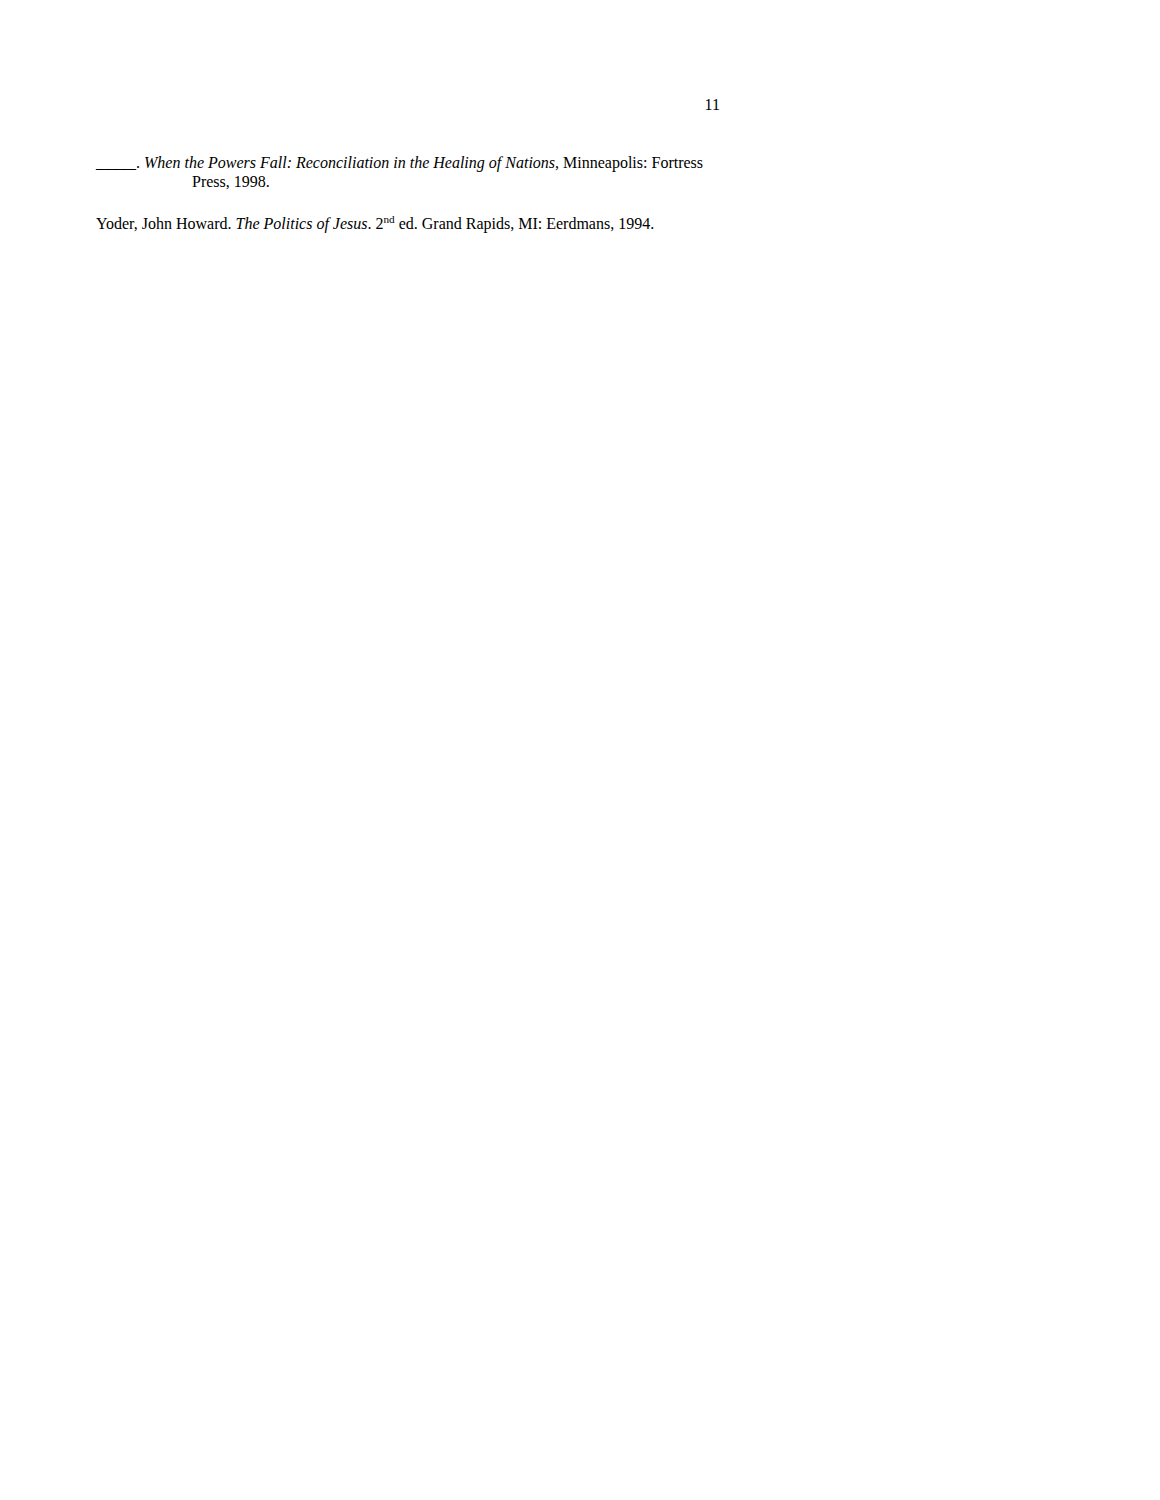11
_____. When the Powers Fall: Reconciliation in the Healing of Nations, Minneapolis: Fortress
Press, 1998.
Yoder, John Howard. The Politics of Jesus. 2nd ed. Grand Rapids, MI: Eerdmans, 1994.